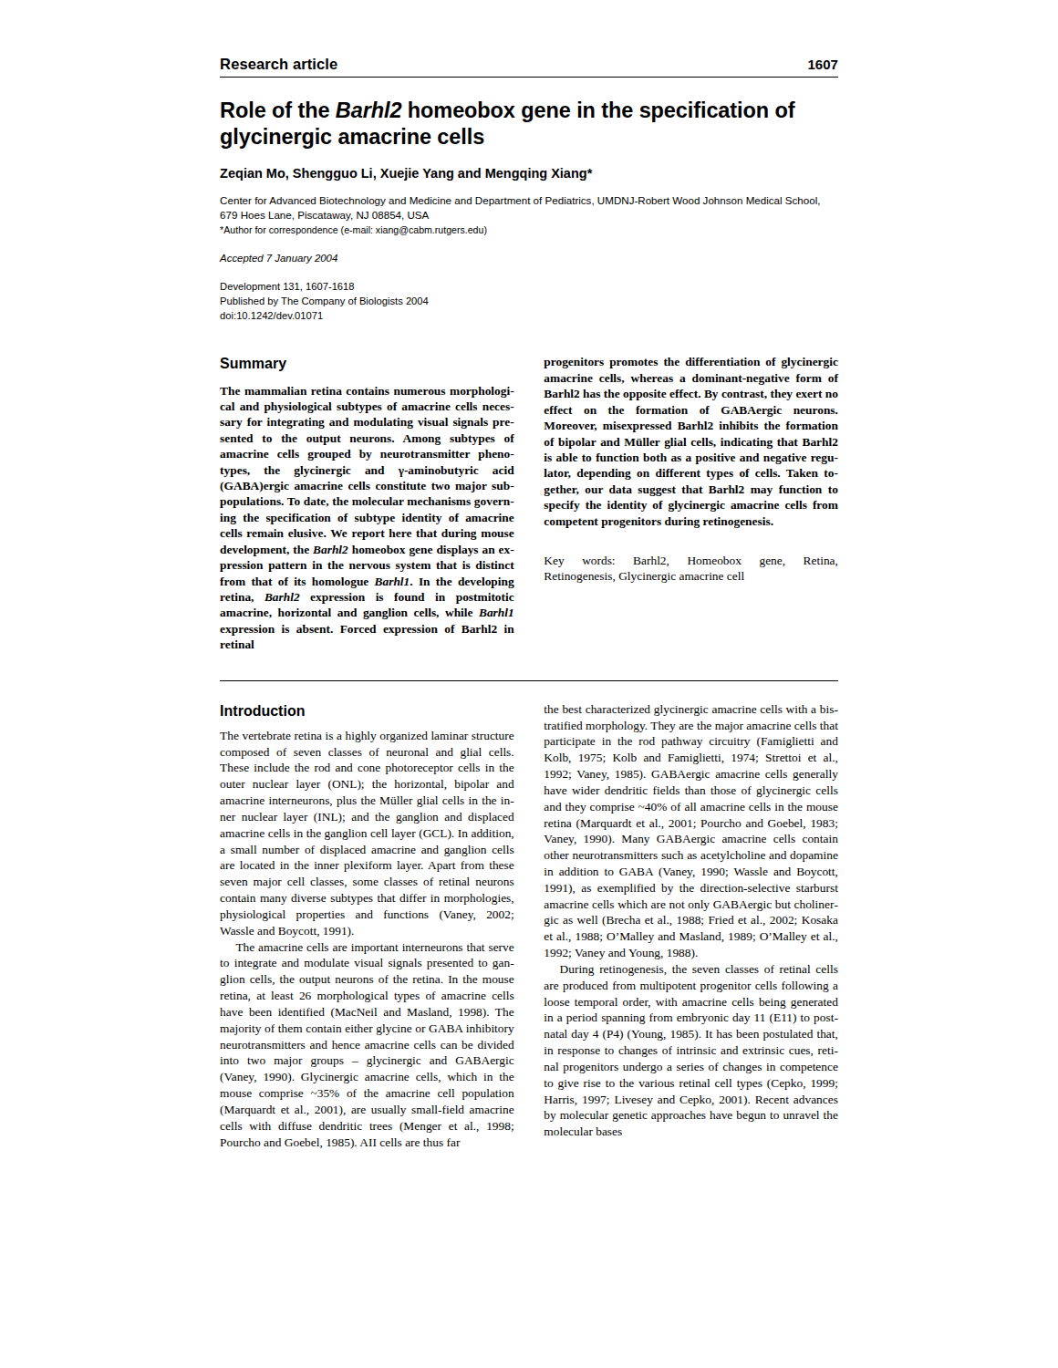Research article 1607
Role of the Barhl2 homeobox gene in the specification of glycinergic amacrine cells
Zeqian Mo, Shengguo Li, Xuejie Yang and Mengqing Xiang*
Center for Advanced Biotechnology and Medicine and Department of Pediatrics, UMDNJ-Robert Wood Johnson Medical School,
679 Hoes Lane, Piscataway, NJ 08854, USA
*Author for correspondence (e-mail: xiang@cabm.rutgers.edu)
Accepted 7 January 2004
Development 131, 1607-1618
Published by The Company of Biologists 2004
doi:10.1242/dev.01071
Summary
The mammalian retina contains numerous morphological and physiological subtypes of amacrine cells necessary for integrating and modulating visual signals presented to the output neurons. Among subtypes of amacrine cells grouped by neurotransmitter phenotypes, the glycinergic and γ-aminobutyric acid (GABA)ergic amacrine cells constitute two major subpopulations. To date, the molecular mechanisms governing the specification of subtype identity of amacrine cells remain elusive. We report here that during mouse development, the Barhl2 homeobox gene displays an expression pattern in the nervous system that is distinct from that of its homologue Barhl1. In the developing retina, Barhl2 expression is found in postmitotic amacrine, horizontal and ganglion cells, while Barhl1 expression is absent. Forced expression of Barhl2 in retinal
progenitors promotes the differentiation of glycinergic amacrine cells, whereas a dominant-negative form of Barhl2 has the opposite effect. By contrast, they exert no effect on the formation of GABAergic neurons. Moreover, misexpressed Barhl2 inhibits the formation of bipolar and Müller glial cells, indicating that Barhl2 is able to function both as a positive and negative regulator, depending on different types of cells. Taken together, our data suggest that Barhl2 may function to specify the identity of glycinergic amacrine cells from competent progenitors during retinogenesis.
Key words: Barhl2, Homeobox gene, Retina, Retinogenesis, Glycinergic amacrine cell
Introduction
The vertebrate retina is a highly organized laminar structure composed of seven classes of neuronal and glial cells. These include the rod and cone photoreceptor cells in the outer nuclear layer (ONL); the horizontal, bipolar and amacrine interneurons, plus the Müller glial cells in the inner nuclear layer (INL); and the ganglion and displaced amacrine cells in the ganglion cell layer (GCL). In addition, a small number of displaced amacrine and ganglion cells are located in the inner plexiform layer. Apart from these seven major cell classes, some classes of retinal neurons contain many diverse subtypes that differ in morphologies, physiological properties and functions (Vaney, 2002; Wassle and Boycott, 1991).
The amacrine cells are important interneurons that serve to integrate and modulate visual signals presented to ganglion cells, the output neurons of the retina. In the mouse retina, at least 26 morphological types of amacrine cells have been identified (MacNeil and Masland, 1998). The majority of them contain either glycine or GABA inhibitory neurotransmitters and hence amacrine cells can be divided into two major groups – glycinergic and GABAergic (Vaney, 1990). Glycinergic amacrine cells, which in the mouse comprise ~35% of the amacrine cell population (Marquardt et al., 2001), are usually small-field amacrine cells with diffuse dendritic trees (Menger et al., 1998; Pourcho and Goebel, 1985). AII cells are thus far
the best characterized glycinergic amacrine cells with a bistratified morphology. They are the major amacrine cells that participate in the rod pathway circuitry (Famiglietti and Kolb, 1975; Kolb and Famiglietti, 1974; Strettoi et al., 1992; Vaney, 1985). GABAergic amacrine cells generally have wider dendritic fields than those of glycinergic cells and they comprise ~40% of all amacrine cells in the mouse retina (Marquardt et al., 2001; Pourcho and Goebel, 1983; Vaney, 1990). Many GABAergic amacrine cells contain other neurotransmitters such as acetylcholine and dopamine in addition to GABA (Vaney, 1990; Wassle and Boycott, 1991), as exemplified by the direction-selective starburst amacrine cells which are not only GABAergic but cholinergic as well (Brecha et al., 1988; Fried et al., 2002; Kosaka et al., 1988; O’Malley and Masland, 1989; O’Malley et al., 1992; Vaney and Young, 1988).
During retinogenesis, the seven classes of retinal cells are produced from multipotent progenitor cells following a loose temporal order, with amacrine cells being generated in a period spanning from embryonic day 11 (E11) to postnatal day 4 (P4) (Young, 1985). It has been postulated that, in response to changes of intrinsic and extrinsic cues, retinal progenitors undergo a series of changes in competence to give rise to the various retinal cell types (Cepko, 1999; Harris, 1997; Livesey and Cepko, 2001). Recent advances by molecular genetic approaches have begun to unravel the molecular bases